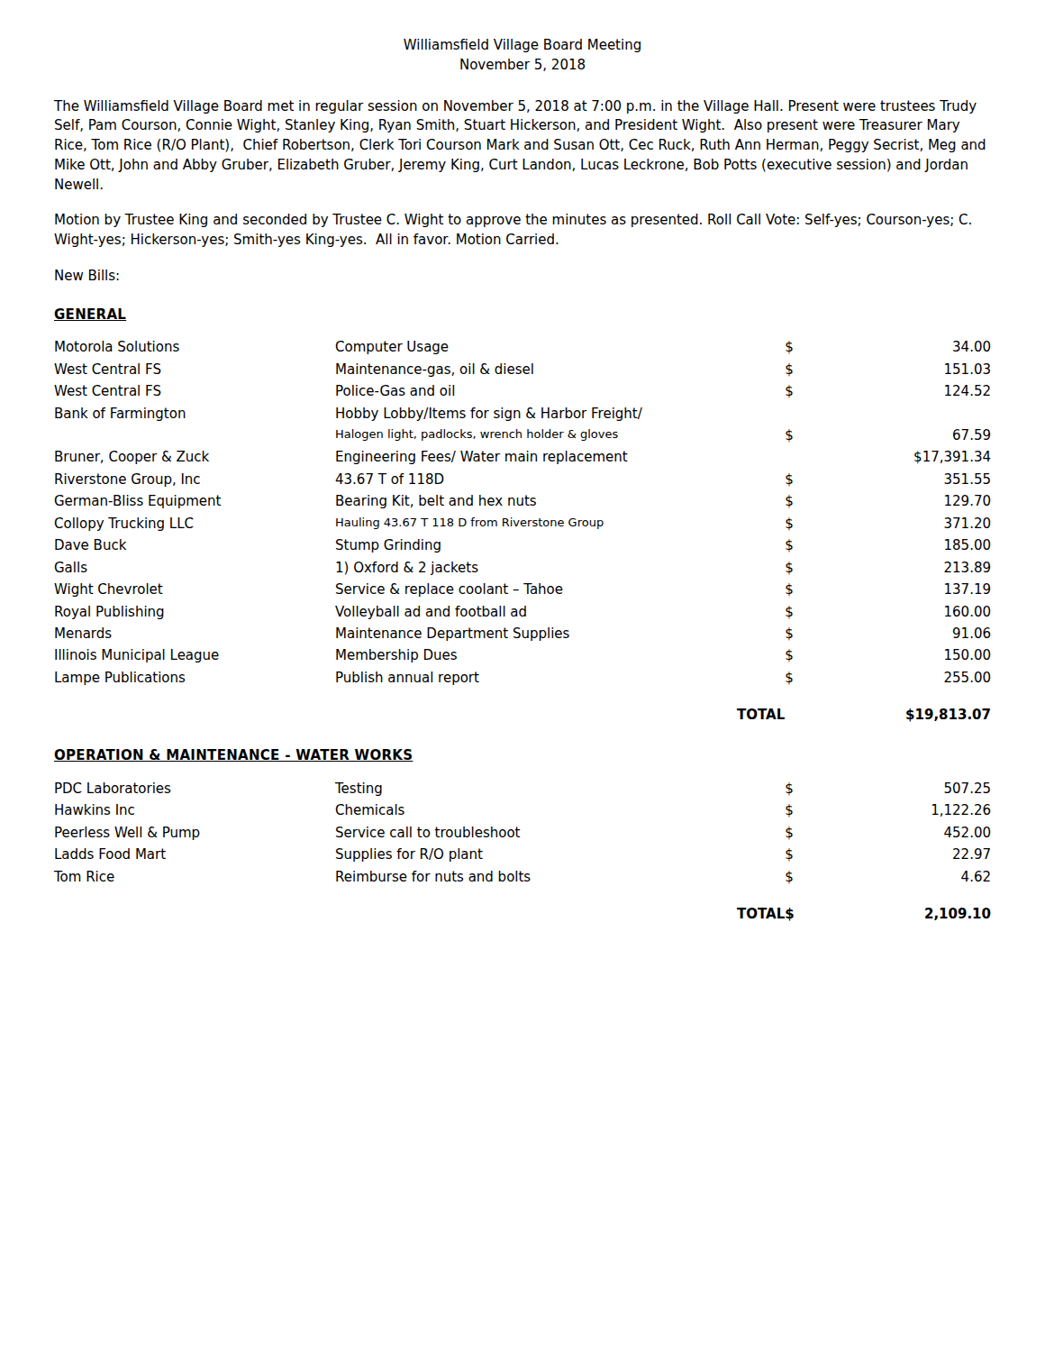Williamsfield Village Board Meeting November 5, 2018
The Williamsfield Village Board met in regular session on November 5, 2018 at 7:00 p.m. in the Village Hall. Present were trustees Trudy Self, Pam Courson, Connie Wight, Stanley King, Ryan Smith, Stuart Hickerson, and President Wight. Also present were Treasurer Mary Rice, Tom Rice (R/O Plant), Chief Robertson, Clerk Tori Courson Mark and Susan Ott, Cec Ruck, Ruth Ann Herman, Peggy Secrist, Meg and Mike Ott, John and Abby Gruber, Elizabeth Gruber, Jeremy King, Curt Landon, Lucas Leckrone, Bob Potts (executive session) and Jordan Newell.
Motion by Trustee King and seconded by Trustee C. Wight to approve the minutes as presented. Roll Call Vote: Self-yes; Courson-yes; C. Wight-yes; Hickerson-yes; Smith-yes King-yes. All in favor. Motion Carried.
New Bills:
GENERAL
| Motorola Solutions | Computer Usage | $ | 34.00 |
| West Central FS | Maintenance-gas, oil & diesel | $ | 151.03 |
| West Central FS | Police-Gas and oil | $ | 124.52 |
| Bank of Farmington | Hobby Lobby/Items for sign & Harbor Freight/ | | |
| | Halogen light, padlocks, wrench holder & gloves | $ | 67.59 |
| Bruner, Cooper & Zuck | Engineering Fees/ Water main replacement | | $17,391.34 |
| Riverstone Group, Inc | 43.67 T of 118D | $ | 351.55 |
| German-Bliss Equipment | Bearing Kit, belt and hex nuts | $ | 129.70 |
| Collopy Trucking LLC | Hauling 43.67 T 118 D from Riverstone Group | $ | 371.20 |
| Dave Buck | Stump Grinding | $ | 185.00 |
| Galls | 1) Oxford & 2 jackets | $ | 213.89 |
| Wight Chevrolet | Service & replace coolant – Tahoe | $ | 137.19 |
| Royal Publishing | Volleyball ad and football ad | $ | 160.00 |
| Menards | Maintenance Department Supplies | $ | 91.06 |
| Illinois Municipal League | Membership Dues | $ | 150.00 |
| Lampe Publications | Publish annual report | $ | 255.00 |
| | TOTAL | | $19,813.07 |
OPERATION & MAINTENANCE - WATER WORKS
| PDC Laboratories | Testing | $ | 507.25 |
| Hawkins Inc | Chemicals | $ | 1,122.26 |
| Peerless Well & Pump | Service call to troubleshoot | $ | 452.00 |
| Ladds Food Mart | Supplies for R/O plant | $ | 22.97 |
| Tom Rice | Reimburse for nuts and bolts | $ | 4.62 |
| | TOTAL | $ | 2,109.10 |